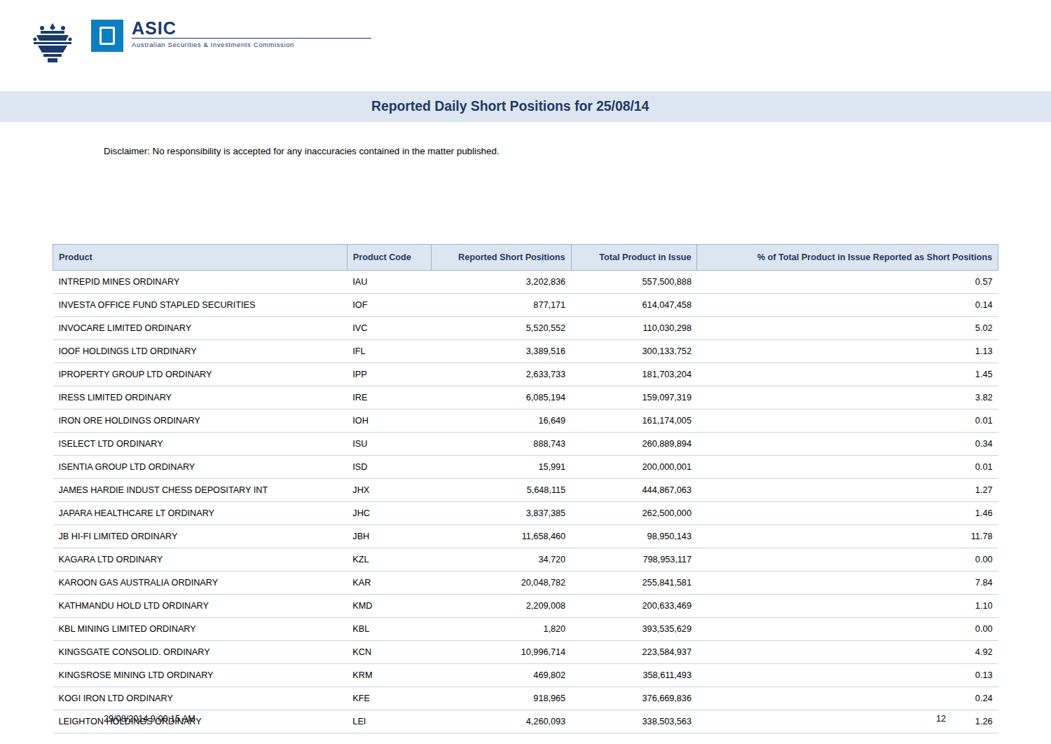ASIC
Australian Securities & Investments Commission
Reported Daily Short Positions for 25/08/14
Disclaimer: No responsibility is accepted for any inaccuracies contained in the matter published.
| Product | Product Code | Reported Short Positions | Total Product in Issue | % of Total Product in Issue Reported as Short Positions |
| --- | --- | --- | --- | --- |
| INTREPID MINES ORDINARY | IAU | 3,202,836 | 557,500,888 | 0.57 |
| INVESTA OFFICE FUND STAPLED SECURITIES | IOF | 877,171 | 614,047,458 | 0.14 |
| INVOCARE LIMITED ORDINARY | IVC | 5,520,552 | 110,030,298 | 5.02 |
| IOOF HOLDINGS LTD ORDINARY | IFL | 3,389,516 | 300,133,752 | 1.13 |
| IPROPERTY GROUP LTD ORDINARY | IPP | 2,633,733 | 181,703,204 | 1.45 |
| IRESS LIMITED ORDINARY | IRE | 6,085,194 | 159,097,319 | 3.82 |
| IRON ORE HOLDINGS ORDINARY | IOH | 16,649 | 161,174,005 | 0.01 |
| ISELECT LTD ORDINARY | ISU | 888,743 | 260,889,894 | 0.34 |
| ISENTIA GROUP LTD ORDINARY | ISD | 15,991 | 200,000,001 | 0.01 |
| JAMES HARDIE INDUST CHESS DEPOSITARY INT | JHX | 5,648,115 | 444,867,063 | 1.27 |
| JAPARA HEALTHCARE LT ORDINARY | JHC | 3,837,385 | 262,500,000 | 1.46 |
| JB HI-FI LIMITED ORDINARY | JBH | 11,658,460 | 98,950,143 | 11.78 |
| KAGARA LTD ORDINARY | KZL | 34,720 | 798,953,117 | 0.00 |
| KAROON GAS AUSTRALIA ORDINARY | KAR | 20,048,782 | 255,841,581 | 7.84 |
| KATHMANDU HOLD LTD ORDINARY | KMD | 2,209,008 | 200,633,469 | 1.10 |
| KBL MINING LIMITED ORDINARY | KBL | 1,820 | 393,535,629 | 0.00 |
| KINGSGATE CONSOLID. ORDINARY | KCN | 10,996,714 | 223,584,937 | 4.92 |
| KINGSROSE MINING LTD ORDINARY | KRM | 469,802 | 358,611,493 | 0.13 |
| KOGI IRON LTD ORDINARY | KFE | 918,965 | 376,669,836 | 0.24 |
| LEIGHTON HOLDINGS ORDINARY | LEI | 4,260,093 | 338,503,563 | 1.26 |
29/08/2014 9:00:15 AM
12